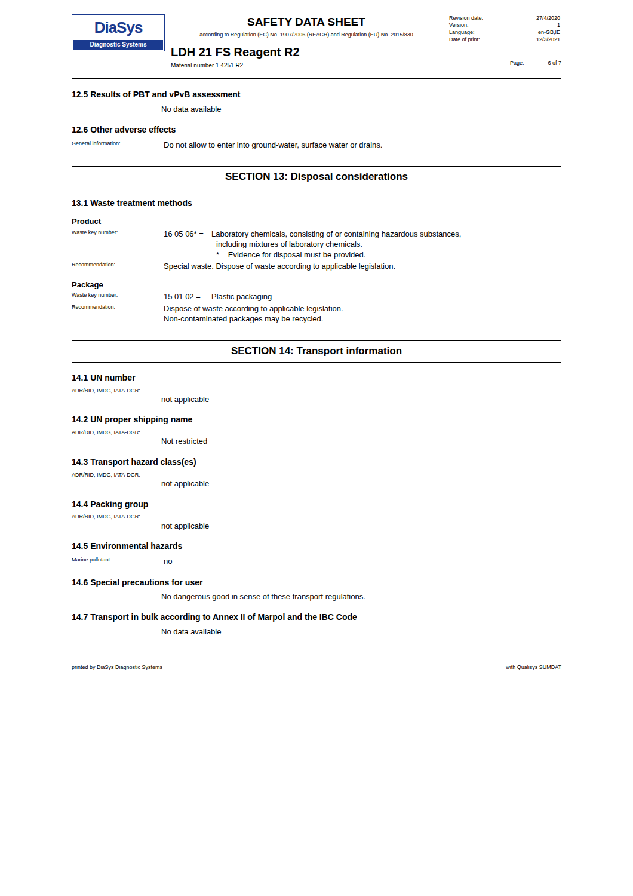DiaSys
Diagnostic Systems
SAFETY DATA SHEET
according to Regulation (EC) No. 1907/2006 (REACH) and Regulation (EU) No. 2015/830
LDH 21 FS Reagent R2
Material number 1 4251 R2
| Revision date: | 27/4/2020 |
| Version: | 1 |
| Language: | en-GB,IE |
| Date of print: | 12/3/2021 |
Page: 6 of 7
12.5 Results of PBT and vPvB assessment
No data available
12.6 Other adverse effects
| General information: | Do not allow to enter into ground-water, surface water or drains. |
SECTION 13: Disposal considerations
13.1 Waste treatment methods
Product
| Waste key number: | 16 05 06* = Laboratory chemicals, consisting of or containing hazardous substances, including mixtures of laboratory chemicals. * = Evidence for disposal must be provided. |
| Recommendation: | Special waste. Dispose of waste according to applicable legislation. |
Package
| Waste key number: | 15 01 02 = Plastic packaging |
| Recommendation: | Dispose of waste according to applicable legislation. Non-contaminated packages may be recycled. |
SECTION 14: Transport information
14.1 UN number
ADR/RID, IMDG, IATA-DGR:
not applicable
14.2 UN proper shipping name
ADR/RID, IMDG, IATA-DGR:
Not restricted
14.3 Transport hazard class(es)
ADR/RID, IMDG, IATA-DGR:
not applicable
14.4 Packing group
ADR/RID, IMDG, IATA-DGR:
not applicable
14.5 Environmental hazards
| Marine pollutant: | no |
14.6 Special precautions for user
No dangerous good in sense of these transport regulations.
14.7 Transport in bulk according to Annex II of Marpol and the IBC Code
No data available
printed by DiaSys Diagnostic Systems with Qualisys SUMDAT